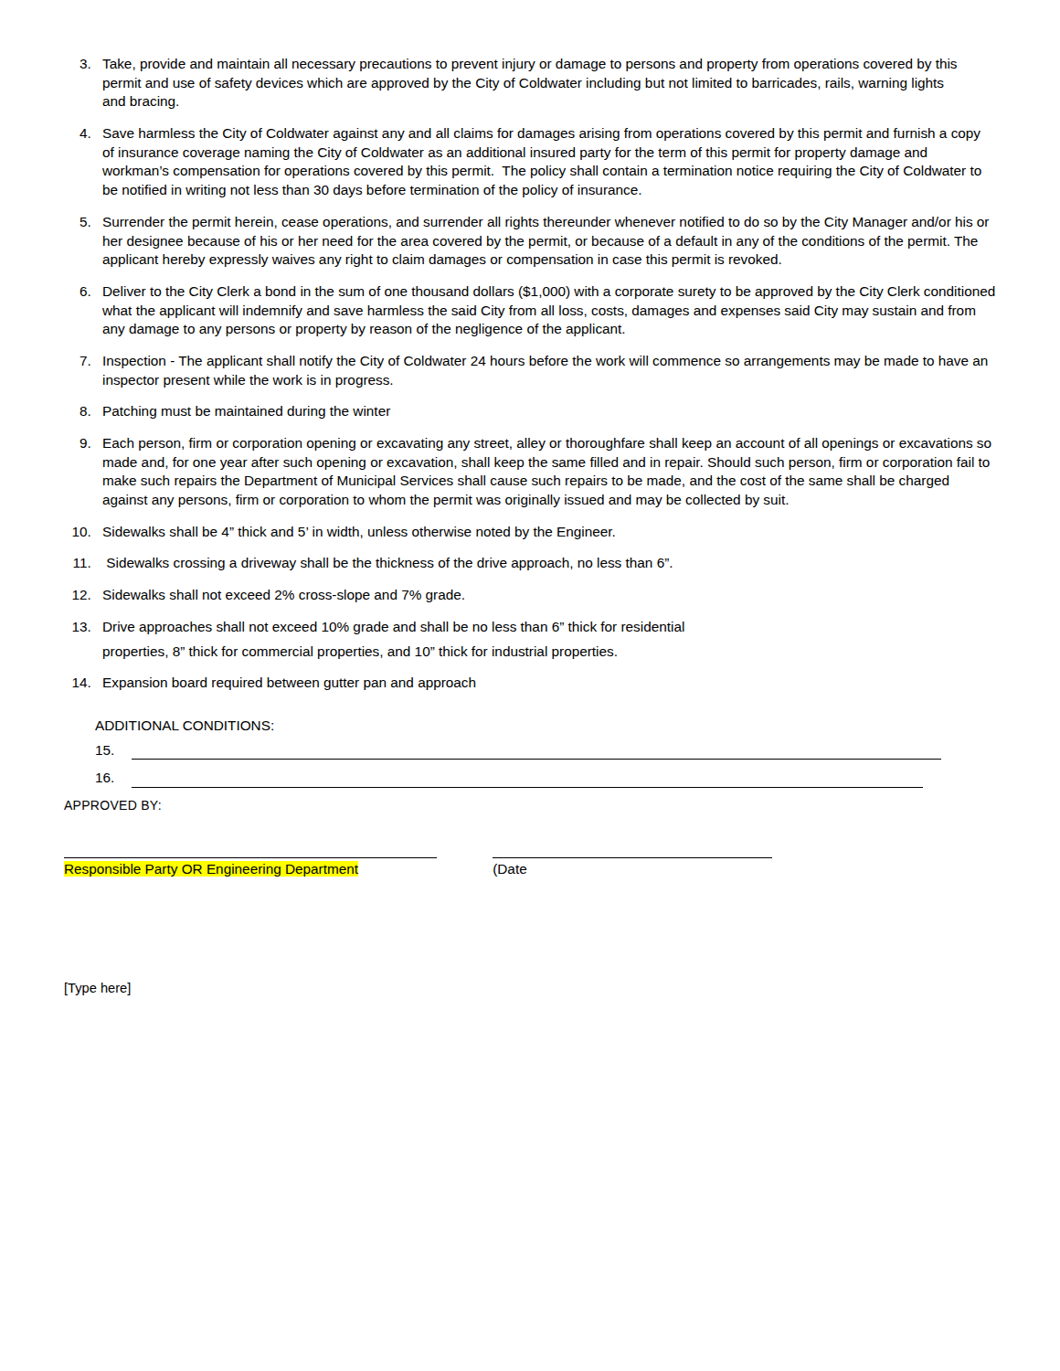Take, provide and maintain all necessary precautions to prevent injury or damage to persons and property from operations covered by this permit and use of safety devices which are approved by the City of Coldwater including but not limited to barricades, rails, warning lights and bracing.
Save harmless the City of Coldwater against any and all claims for damages arising from operations covered by this permit and furnish a copy of insurance coverage naming the City of Coldwater as an additional insured party for the term of this permit for property damage and workman’s compensation for operations covered by this permit. The policy shall contain a termination notice requiring the City of Coldwater to be notified in writing not less than 30 days before termination of the policy of insurance.
Surrender the permit herein, cease operations, and surrender all rights thereunder whenever notified to do so by the City Manager and/or his or her designee because of his or her need for the area covered by the permit, or because of a default in any of the conditions of the permit. The applicant hereby expressly waives any right to claim damages or compensation in case this permit is revoked.
Deliver to the City Clerk a bond in the sum of one thousand dollars ($1,000) with a corporate surety to be approved by the City Clerk conditioned what the applicant will indemnify and save harmless the said City from all loss, costs, damages and expenses said City may sustain and from any damage to any persons or property by reason of the negligence of the applicant.
Inspection - The applicant shall notify the City of Coldwater 24 hours before the work will commence so arrangements may be made to have an inspector present while the work is in progress.
Patching must be maintained during the winter
Each person, firm or corporation opening or excavating any street, alley or thoroughfare shall keep an account of all openings or excavations so made and, for one year after such opening or excavation, shall keep the same filled and in repair. Should such person, firm or corporation fail to make such repairs the Department of Municipal Services shall cause such repairs to be made, and the cost of the same shall be charged against any persons, firm or corporation to whom the permit was originally issued and may be collected by suit.
Sidewalks shall be 4” thick and 5’ in width, unless otherwise noted by the Engineer.
Sidewalks crossing a driveway shall be the thickness of the drive approach, no less than 6”.
Sidewalks shall not exceed 2% cross-slope and 7% grade.
Drive approaches shall not exceed 10% grade and shall be no less than 6” thick for residential
properties, 8” thick for commercial properties, and 10” thick for industrial properties.
Expansion board required between gutter pan and approach
ADDITIONAL CONDITIONS:
APPROVED BY:
Responsible Party OR Engineering Department
(Date
[Type here]